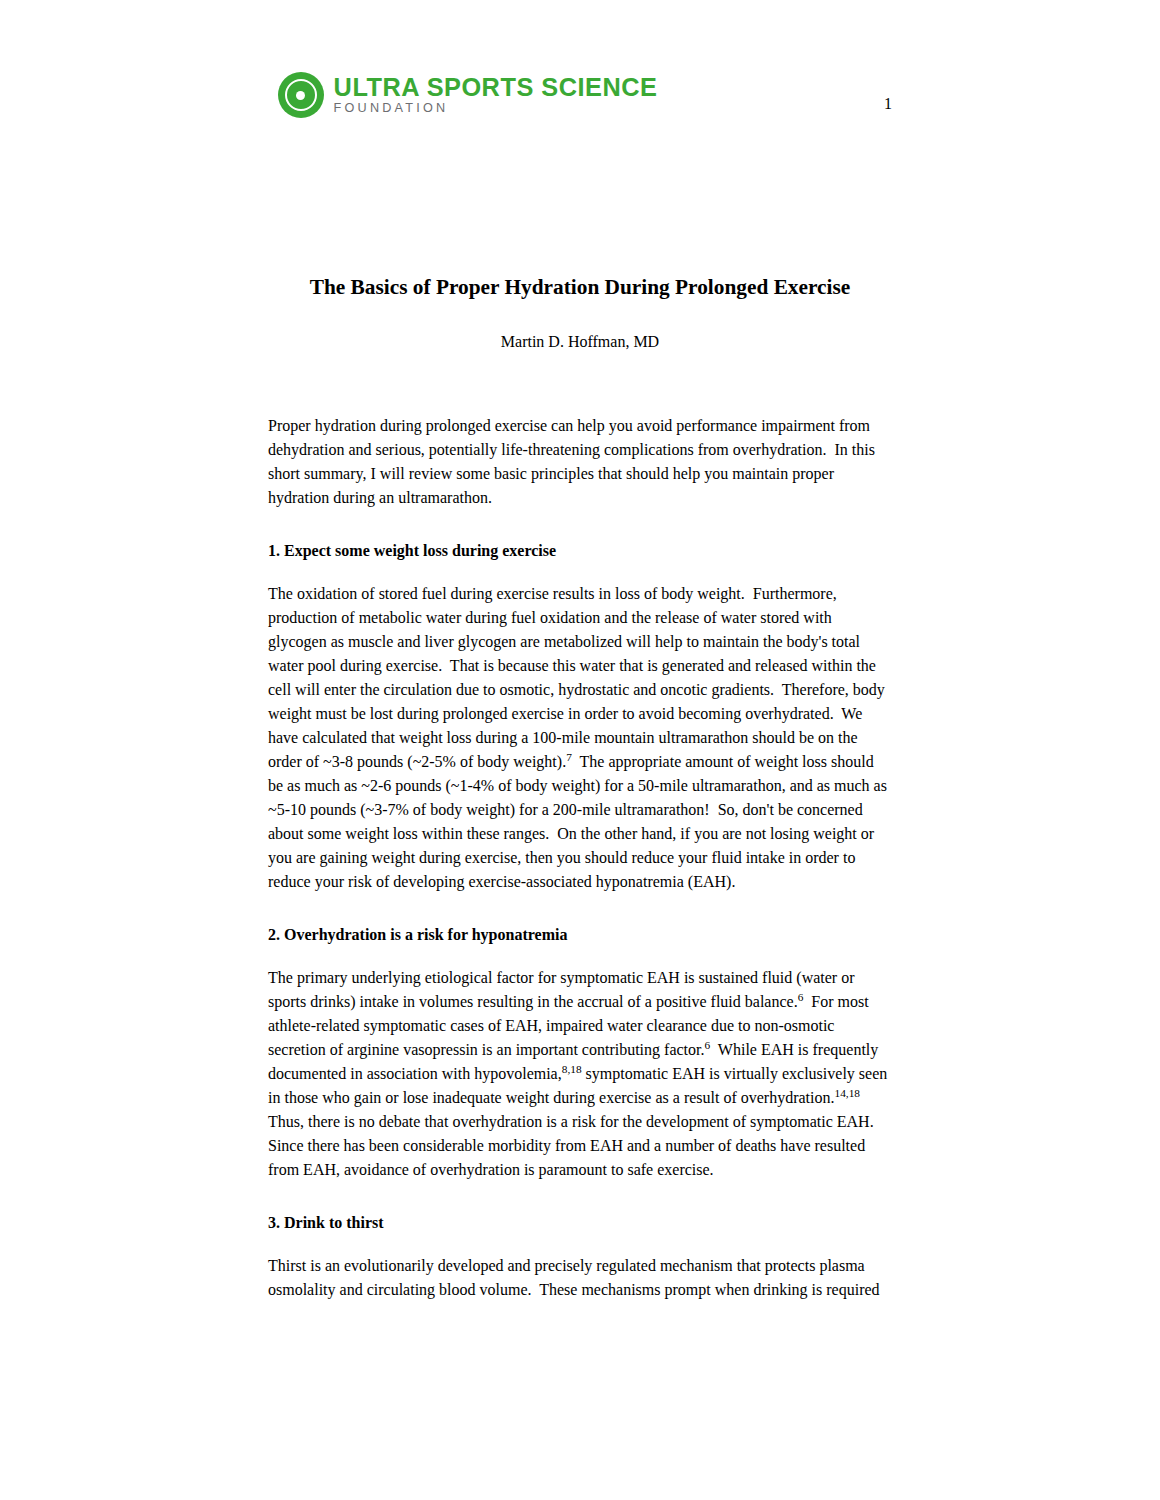ULTRA SPORTS SCIENCE
FOUNDATION
1
The Basics of Proper Hydration During Prolonged Exercise
Martin D. Hoffman, MD
Proper hydration during prolonged exercise can help you avoid performance impairment from dehydration and serious, potentially life-threatening complications from overhydration. In this short summary, I will review some basic principles that should help you maintain proper hydration during an ultramarathon.
1. Expect some weight loss during exercise
The oxidation of stored fuel during exercise results in loss of body weight. Furthermore, production of metabolic water during fuel oxidation and the release of water stored with glycogen as muscle and liver glycogen are metabolized will help to maintain the body's total water pool during exercise. That is because this water that is generated and released within the cell will enter the circulation due to osmotic, hydrostatic and oncotic gradients. Therefore, body weight must be lost during prolonged exercise in order to avoid becoming overhydrated. We have calculated that weight loss during a 100-mile mountain ultramarathon should be on the order of ~3-8 pounds (~2-5% of body weight).7 The appropriate amount of weight loss should be as much as ~2-6 pounds (~1-4% of body weight) for a 50-mile ultramarathon, and as much as ~5-10 pounds (~3-7% of body weight) for a 200-mile ultramarathon! So, don't be concerned about some weight loss within these ranges. On the other hand, if you are not losing weight or you are gaining weight during exercise, then you should reduce your fluid intake in order to reduce your risk of developing exercise-associated hyponatremia (EAH).
2. Overhydration is a risk for hyponatremia
The primary underlying etiological factor for symptomatic EAH is sustained fluid (water or sports drinks) intake in volumes resulting in the accrual of a positive fluid balance.6 For most athlete-related symptomatic cases of EAH, impaired water clearance due to non-osmotic secretion of arginine vasopressin is an important contributing factor.6 While EAH is frequently documented in association with hypovolemia,8,18 symptomatic EAH is virtually exclusively seen in those who gain or lose inadequate weight during exercise as a result of overhydration.14,18 Thus, there is no debate that overhydration is a risk for the development of symptomatic EAH. Since there has been considerable morbidity from EAH and a number of deaths have resulted from EAH, avoidance of overhydration is paramount to safe exercise.
3. Drink to thirst
Thirst is an evolutionarily developed and precisely regulated mechanism that protects plasma osmolality and circulating blood volume. These mechanisms prompt when drinking is required